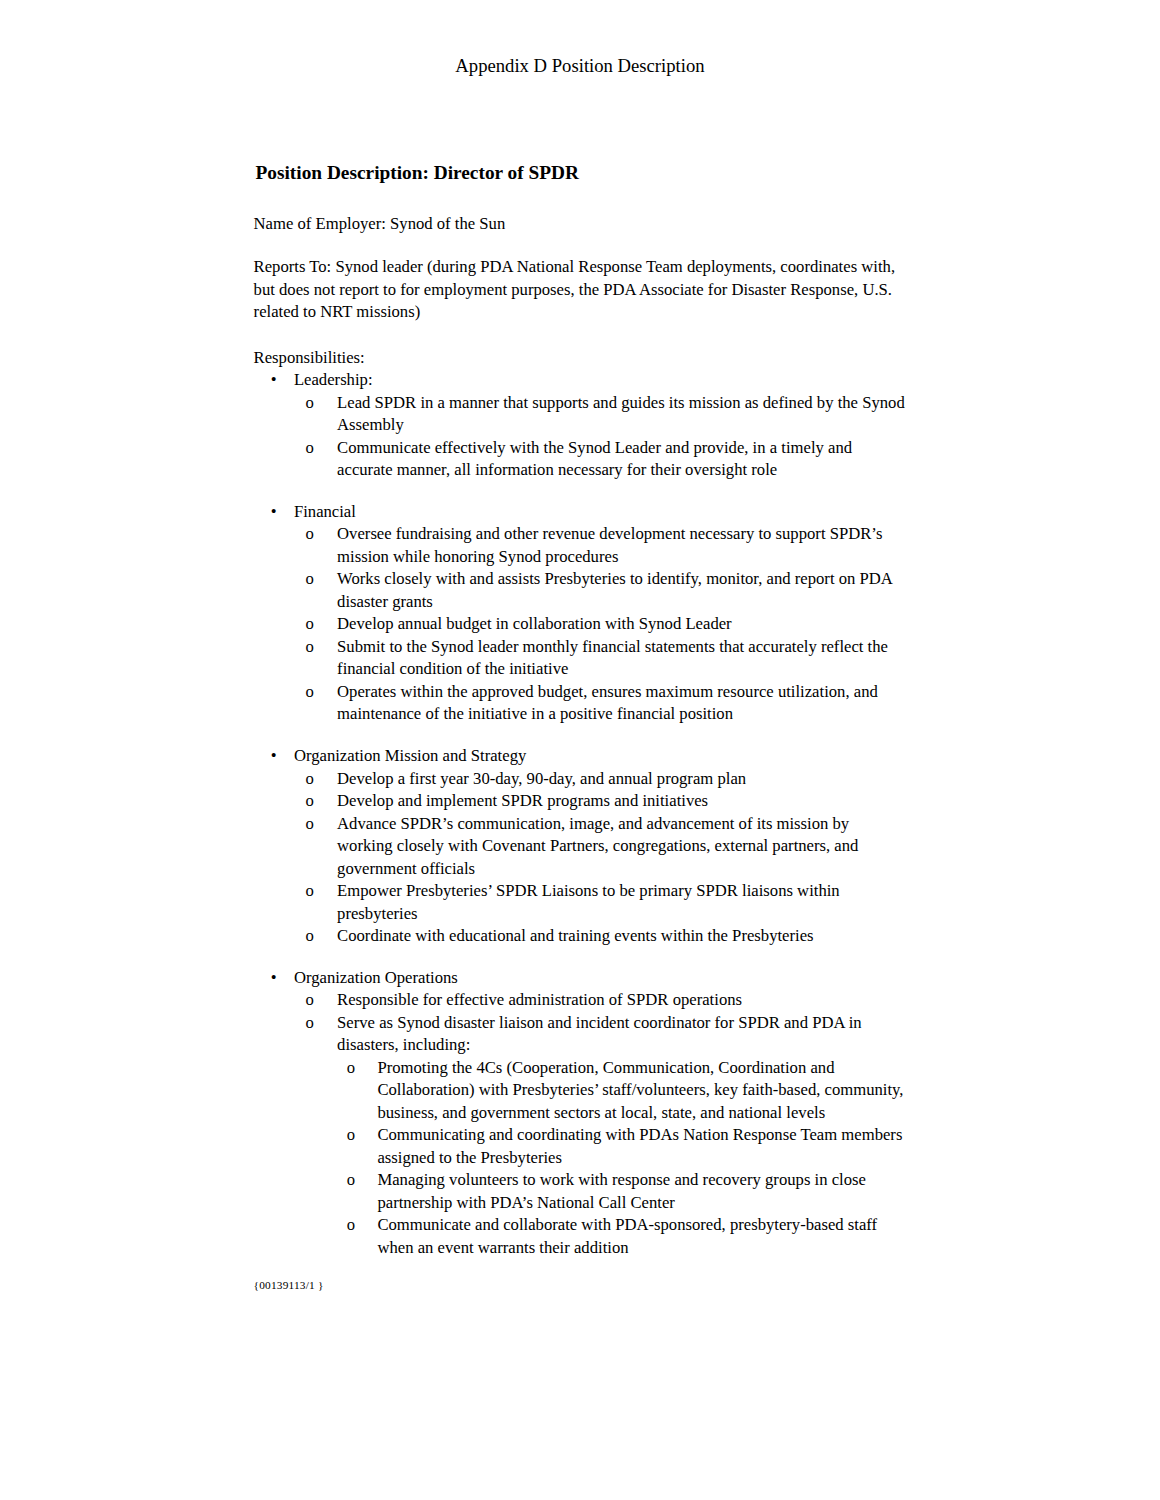Appendix D Position Description
Position Description: Director of SPDR
Name of Employer: Synod of the Sun
Reports To: Synod leader (during PDA National Response Team deployments, coordinates with, but does not report to for employment purposes, the PDA Associate for Disaster Response, U.S. related to NRT missions)
Responsibilities:
•Leadership:
o Lead SPDR in a manner that supports and guides its mission as defined by the Synod Assembly
o Communicate effectively with the Synod Leader and provide, in a timely and accurate manner, all information necessary for their oversight role
•Financial
o Oversee fundraising and other revenue development necessary to support SPDR’s mission while honoring Synod procedures
o Works closely with and assists Presbyteries to identify, monitor, and report on PDA disaster grants
o Develop annual budget in collaboration with Synod Leader
o Submit to the Synod leader monthly financial statements that accurately reflect the financial condition of the initiative
o Operates within the approved budget, ensures maximum resource utilization, and maintenance of the initiative in a positive financial position
•Organization Mission and Strategy
o Develop a first year 30-day, 90-day, and annual program plan
o Develop and implement SPDR programs and initiatives
o Advance SPDR’s communication, image, and advancement of its mission by working closely with Covenant Partners, congregations, external partners, and government officials
o Empower Presbyteries’ SPDR Liaisons to be primary SPDR liaisons within presbyteries
o Coordinate with educational and training events within the Presbyteries
•Organization Operations
o Responsible for effective administration of SPDR operations
o Serve as Synod disaster liaison and incident coordinator for SPDR and PDA in disasters, including:
o Promoting the 4Cs (Cooperation, Communication, Coordination and Collaboration) with Presbyteries’ staff/volunteers, key faith-based, community, business, and government sectors at local, state, and national levels
o Communicating and coordinating with PDAs Nation Response Team members assigned to the Presbyteries
o Managing volunteers to work with response and recovery groups in close partnership with PDA’s National Call Center
o Communicate and collaborate with PDA-sponsored, presbytery-based staff when an event warrants their addition
{00139113/1 }